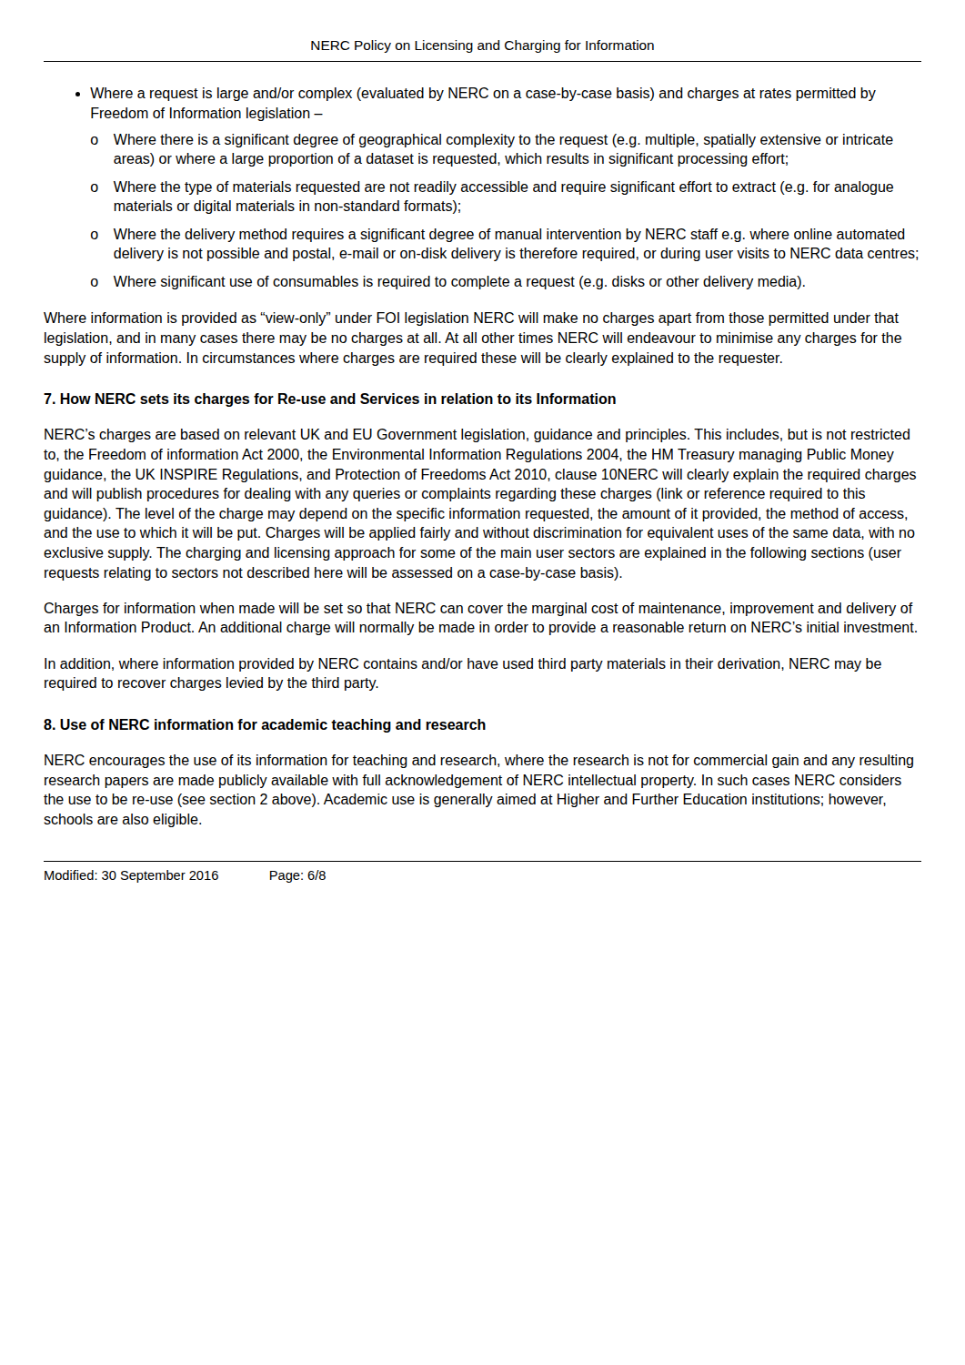NERC Policy on Licensing and Charging for Information
Where a request is large and/or complex (evaluated by NERC on a case-by-case basis) and charges at rates permitted by Freedom of Information legislation –
Where there is a significant degree of geographical complexity to the request (e.g. multiple, spatially extensive or intricate areas) or where a large proportion of a dataset is requested, which results in significant processing effort;
Where the type of materials requested are not readily accessible and require significant effort to extract (e.g. for analogue materials or digital materials in non-standard formats);
Where the delivery method requires a significant degree of manual intervention by NERC staff e.g. where online automated delivery is not possible and postal, e-mail or on-disk delivery is therefore required, or during user visits to NERC data centres;
Where significant use of consumables is required to complete a request (e.g. disks or other delivery media).
Where information is provided as “view-only” under FOI legislation NERC will make no charges apart from those permitted under that legislation, and in many cases there may be no charges at all. At all other times NERC will endeavour to minimise any charges for the supply of information. In circumstances where charges are required these will be clearly explained to the requester.
7. How NERC sets its charges for Re-use and Services in relation to its Information
NERC’s charges are based on relevant UK and EU Government legislation, guidance and principles. This includes, but is not restricted to, the Freedom of information Act 2000, the Environmental Information Regulations 2004, the HM Treasury managing Public Money guidance, the UK INSPIRE Regulations, and Protection of Freedoms Act 2010, clause 10NERC will clearly explain the required charges and will publish procedures for dealing with any queries or complaints regarding these charges (link or reference required to this guidance). The level of the charge may depend on the specific information requested, the amount of it provided, the method of access, and the use to which it will be put. Charges will be applied fairly and without discrimination for equivalent uses of the same data, with no exclusive supply. The charging and licensing approach for some of the main user sectors are explained in the following sections (user requests relating to sectors not described here will be assessed on a case-by-case basis).
Charges for information when made will be set so that NERC can cover the marginal cost of maintenance, improvement and delivery of an Information Product. An additional charge will normally be made in order to provide a reasonable return on NERC’s initial investment.
In addition, where information provided by NERC contains and/or have used third party materials in their derivation, NERC may be required to recover charges levied by the third party.
8. Use of NERC information for academic teaching and research
NERC encourages the use of its information for teaching and research, where the research is not for commercial gain and any resulting research papers are made publicly available with full acknowledgement of NERC intellectual property. In such cases NERC considers the use to be re-use (see section 2 above). Academic use is generally aimed at Higher and Further Education institutions; however, schools are also eligible.
Modified: 30 September 2016 Page: 6/8